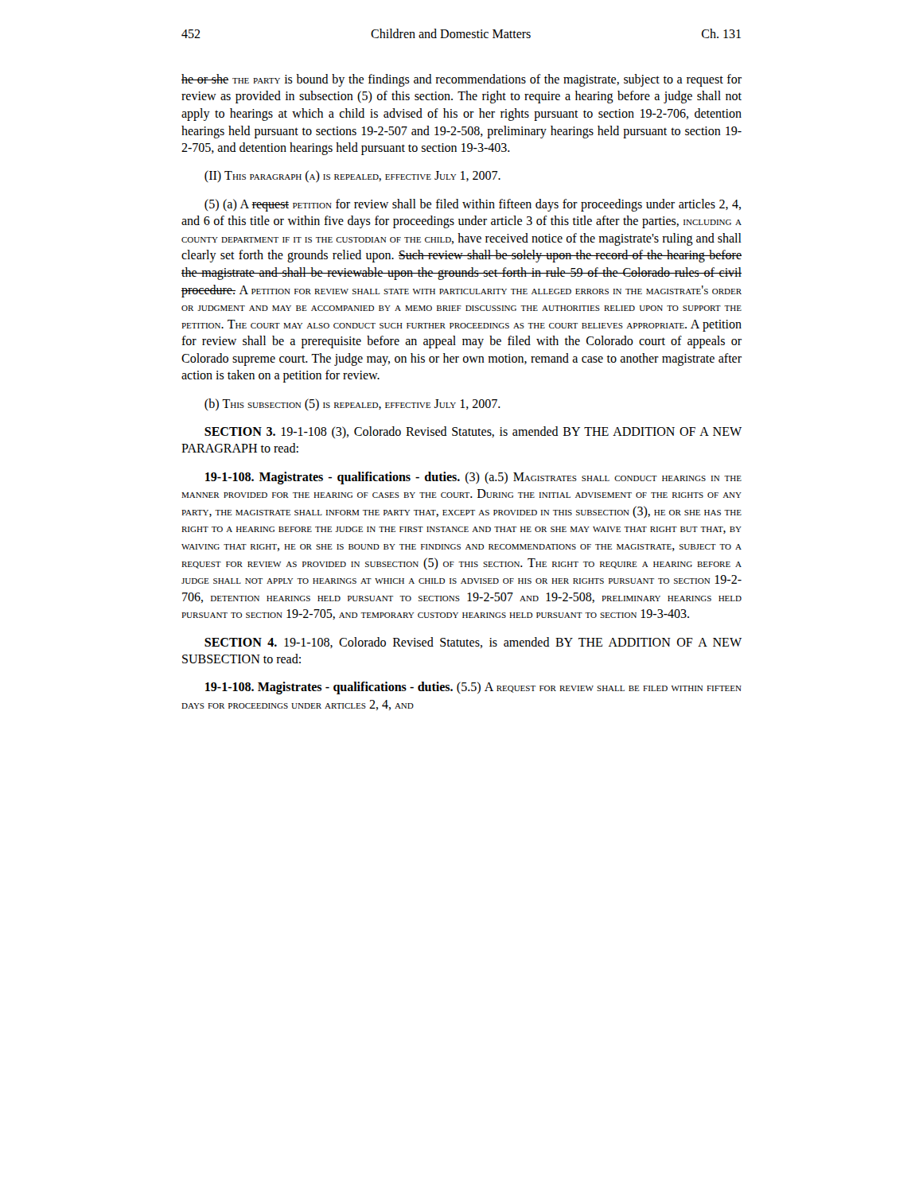452 Children and Domestic Matters Ch. 131
he or she the party is bound by the findings and recommendations of the magistrate, subject to a request for review as provided in subsection (5) of this section. The right to require a hearing before a judge shall not apply to hearings at which a child is advised of his or her rights pursuant to section 19-2-706, detention hearings held pursuant to sections 19-2-507 and 19-2-508, preliminary hearings held pursuant to section 19-2-705, and detention hearings held pursuant to section 19-3-403.
(II) This paragraph (a) is repealed, effective July 1, 2007.
(5) (a) A request petition for review shall be filed within fifteen days for proceedings under articles 2, 4, and 6 of this title or within five days for proceedings under article 3 of this title after the parties, including a county department if it is the custodian of the child, have received notice of the magistrate's ruling and shall clearly set forth the grounds relied upon. Such review shall be solely upon the record of the hearing before the magistrate and shall be reviewable upon the grounds set forth in rule 59 of the Colorado rules of civil procedure. A petition for review shall state with particularity the alleged errors in the magistrate's order or judgment and may be accompanied by a memo brief discussing the authorities relied upon to support the petition. The court may also conduct such further proceedings as the court believes appropriate. A petition for review shall be a prerequisite before an appeal may be filed with the Colorado court of appeals or Colorado supreme court. The judge may, on his or her own motion, remand a case to another magistrate after action is taken on a petition for review.
(b) This subsection (5) is repealed, effective July 1, 2007.
SECTION 3. 19-1-108 (3), Colorado Revised Statutes, is amended BY THE ADDITION OF A NEW PARAGRAPH to read:
19-1-108. Magistrates - qualifications - duties. (3) (a.5) Magistrates shall conduct hearings in the manner provided for the hearing of cases by the court. During the initial advisement of the rights of any party, the magistrate shall inform the party that, except as provided in this subsection (3), he or she has the right to a hearing before the judge in the first instance and that he or she may waive that right but that, by waiving that right, he or she is bound by the findings and recommendations of the magistrate, subject to a request for review as provided in subsection (5) of this section. The right to require a hearing before a judge shall not apply to hearings at which a child is advised of his or her rights pursuant to section 19-2-706, detention hearings held pursuant to sections 19-2-507 and 19-2-508, preliminary hearings held pursuant to section 19-2-705, and temporary custody hearings held pursuant to section 19-3-403.
SECTION 4. 19-1-108, Colorado Revised Statutes, is amended BY THE ADDITION OF A NEW SUBSECTION to read:
19-1-108. Magistrates - qualifications - duties. (5.5) A request for review shall be filed within fifteen days for proceedings under articles 2, 4, and